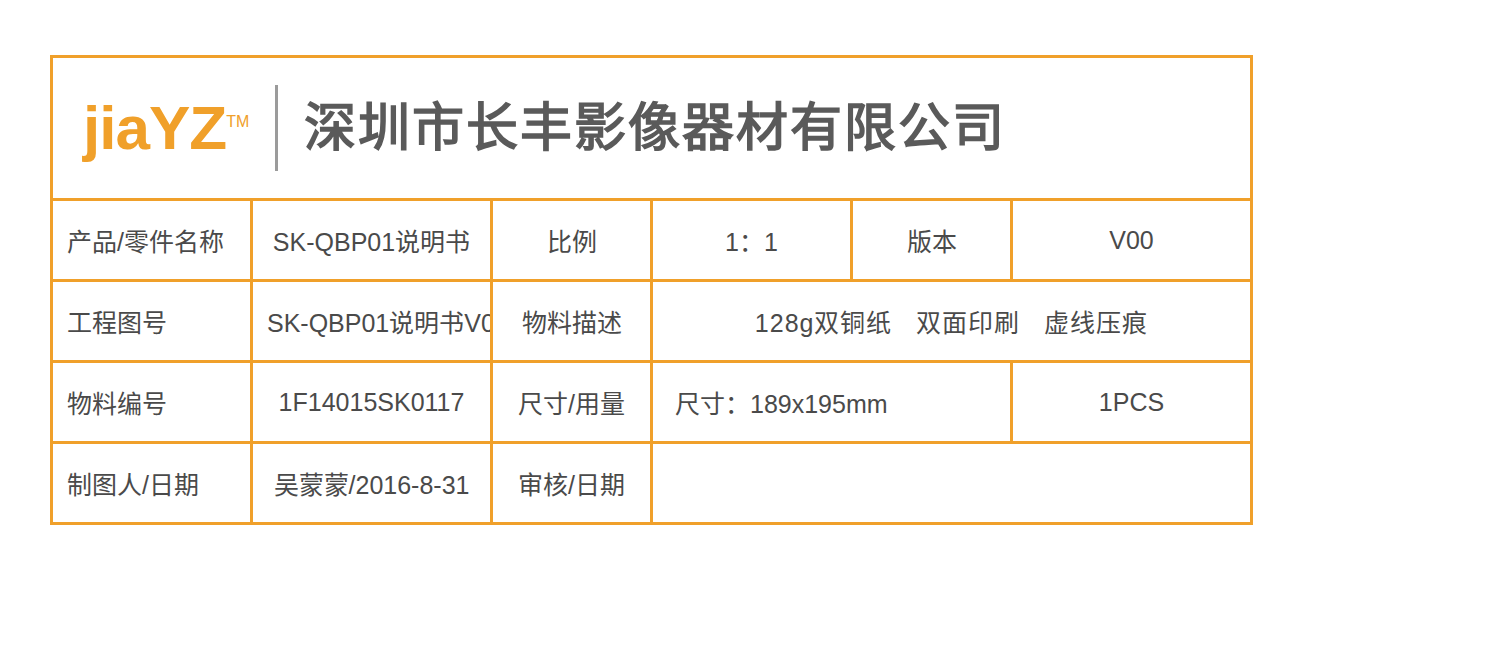| jiaYZ TM 深圳市长丰影像器材有限公司 |
| 产品/零件名称 | SK-QBP01说明书 | 比例 | 1：1 | 版本 | V00 |
| 工程图号 | SK-QBP01说明书V00 | 物料描述 | 128g双铜纸 双面印刷 虚线压痕 |
| 物料编号 | 1F14015SK0117 | 尺寸/用量 | 尺寸：189x195mm | 1PCS |
| 制图人/日期 | 吴蒙蒙/2016-8-31 | 审核/日期 | |